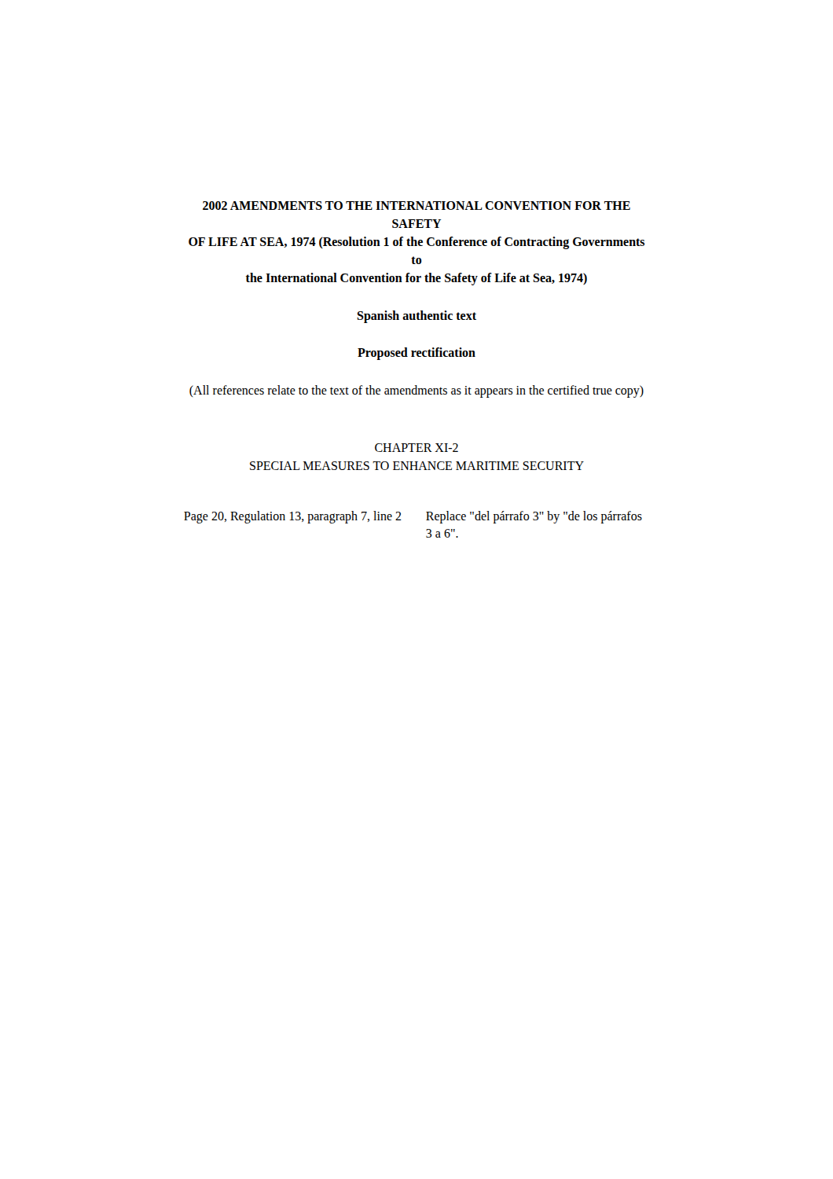2002 AMENDMENTS TO THE INTERNATIONAL CONVENTION FOR THE SAFETY
OF LIFE AT SEA, 1974 (Resolution 1 of the Conference of Contracting Governments to
the International Convention for the Safety of Life at Sea, 1974)
Spanish authentic text
Proposed rectification
(All references relate to the text of the amendments as it appears in the certified true copy)
CHAPTER XI-2
SPECIAL MEASURES TO ENHANCE MARITIME SECURITY
| Page 20, Regulation 13, paragraph 7, line 2 | Replace "del párrafo 3" by "de los párrafos 3 a 6". |